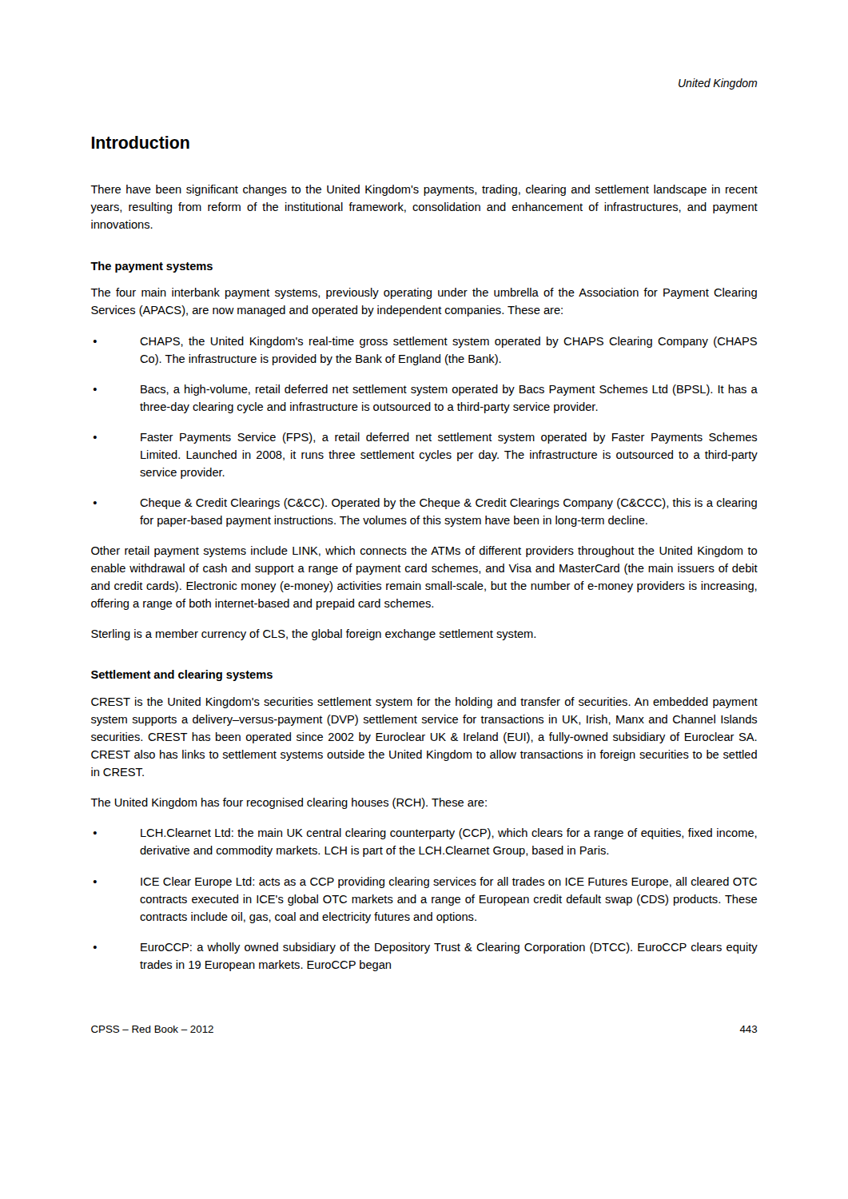United Kingdom
Introduction
There have been significant changes to the United Kingdom's payments, trading, clearing and settlement landscape in recent years, resulting from reform of the institutional framework, consolidation and enhancement of infrastructures, and payment innovations.
The payment systems
The four main interbank payment systems, previously operating under the umbrella of the Association for Payment Clearing Services (APACS), are now managed and operated by independent companies. These are:
CHAPS, the United Kingdom's real-time gross settlement system operated by CHAPS Clearing Company (CHAPS Co). The infrastructure is provided by the Bank of England (the Bank).
Bacs, a high-volume, retail deferred net settlement system operated by Bacs Payment Schemes Ltd (BPSL). It has a three-day clearing cycle and infrastructure is outsourced to a third-party service provider.
Faster Payments Service (FPS), a retail deferred net settlement system operated by Faster Payments Schemes Limited. Launched in 2008, it runs three settlement cycles per day. The infrastructure is outsourced to a third-party service provider.
Cheque & Credit Clearings (C&CC). Operated by the Cheque & Credit Clearings Company (C&CCC), this is a clearing for paper-based payment instructions. The volumes of this system have been in long-term decline.
Other retail payment systems include LINK, which connects the ATMs of different providers throughout the United Kingdom to enable withdrawal of cash and support a range of payment card schemes, and Visa and MasterCard (the main issuers of debit and credit cards). Electronic money (e-money) activities remain small-scale, but the number of e-money providers is increasing, offering a range of both internet-based and prepaid card schemes.
Sterling is a member currency of CLS, the global foreign exchange settlement system.
Settlement and clearing systems
CREST is the United Kingdom's securities settlement system for the holding and transfer of securities. An embedded payment system supports a delivery–versus-payment (DVP) settlement service for transactions in UK, Irish, Manx and Channel Islands securities. CREST has been operated since 2002 by Euroclear UK & Ireland (EUI), a fully-owned subsidiary of Euroclear SA. CREST also has links to settlement systems outside the United Kingdom to allow transactions in foreign securities to be settled in CREST.
The United Kingdom has four recognised clearing houses (RCH). These are:
LCH.Clearnet Ltd: the main UK central clearing counterparty (CCP), which clears for a range of equities, fixed income, derivative and commodity markets. LCH is part of the LCH.Clearnet Group, based in Paris.
ICE Clear Europe Ltd: acts as a CCP providing clearing services for all trades on ICE Futures Europe, all cleared OTC contracts executed in ICE's global OTC markets and a range of European credit default swap (CDS) products. These contracts include oil, gas, coal and electricity futures and options.
EuroCCP: a wholly owned subsidiary of the Depository Trust & Clearing Corporation (DTCC). EuroCCP clears equity trades in 19 European markets. EuroCCP began
CPSS – Red Book – 2012
443